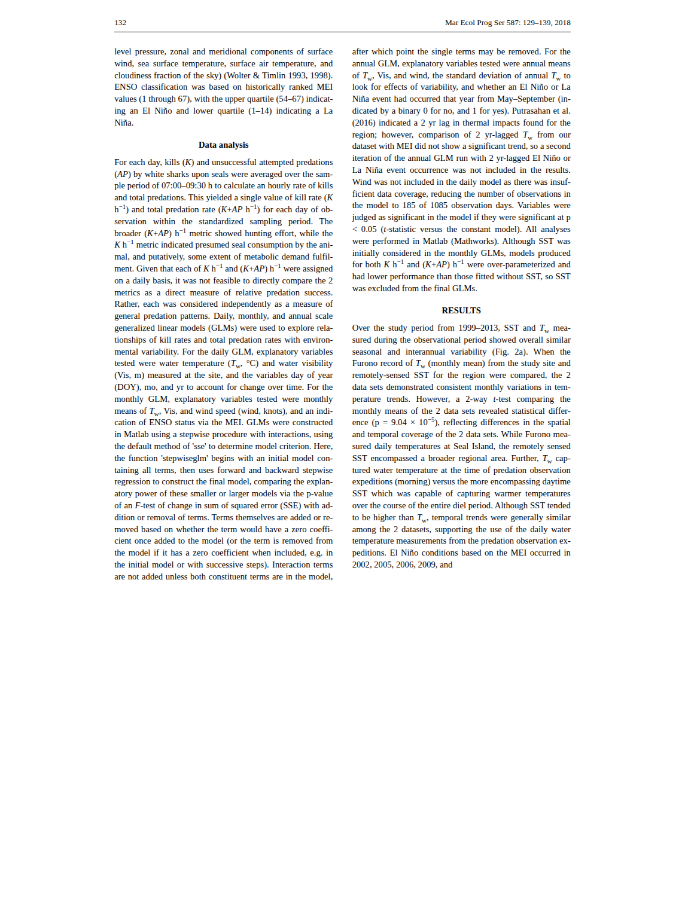132 Mar Ecol Prog Ser 587: 129–139, 2018
level pressure, zonal and meridional components of surface wind, sea surface temperature, surface air temperature, and cloudiness fraction of the sky) (Wolter & Timlin 1993, 1998). ENSO classification was based on historically ranked MEI values (1 through 67), with the upper quartile (54–67) indicating an El Niño and lower quartile (1–14) indicating a La Niña.
Data analysis
For each day, kills (K) and unsuccessful attempted predations (AP) by white sharks upon seals were averaged over the sample period of 07:00–09:30 h to calculate an hourly rate of kills and total predations. This yielded a single value of kill rate (K h−1) and total predation rate (K+AP h−1) for each day of observation within the standardized sampling period. The broader (K+AP) h−1 metric showed hunting effort, while the K h−1 metric indicated presumed seal consumption by the animal, and putatively, some extent of metabolic demand fulfilment. Given that each of K h−1 and (K+AP) h−1 were assigned on a daily basis, it was not feasible to directly compare the 2 metrics as a direct measure of relative predation success. Rather, each was considered independently as a measure of general predation patterns. Daily, monthly, and annual scale generalized linear models (GLMs) were used to explore relationships of kill rates and total predation rates with environmental variability. For the daily GLM, explanatory variables tested were water temperature (Tw, °C) and water visibility (Vis, m) measured at the site, and the variables day of year (DOY), mo, and yr to account for change over time. For the monthly GLM, explanatory variables tested were monthly means of Tw, Vis, and wind speed (wind, knots), and an indication of ENSO status via the MEI. GLMs were constructed in Matlab using a stepwise procedure with interactions, using the default method of 'sse' to determine model criterion. Here, the function 'stepwiseglm' begins with an initial model containing all terms, then uses forward and backward stepwise regression to construct the final model, comparing the explanatory power of these smaller or larger models via the p-value of an F-test of change in sum of squared error (SSE) with addition or removal of terms. Terms themselves are added or removed based on whether the term would have a zero coefficient once added to the model (or the term is removed from the model if it has a zero coefficient when included, e.g. in the initial model or with successive steps). Interaction terms are not added unless both constituent terms are in the model, after which point the single terms may be removed. For the annual GLM, explanatory variables tested were annual means of Tw, Vis, and wind, the standard deviation of annual Tw to look for effects of variability, and whether an El Niño or La Niña event had occurred that year from May–September (indicated by a binary 0 for no, and 1 for yes). Putrasahan et al. (2016) indicated a 2 yr lag in thermal impacts found for the region; however, comparison of 2 yr-lagged Tw from our dataset with MEI did not show a significant trend, so a second iteration of the annual GLM run with 2 yr-lagged El Niño or La Niña event occurrence was not included in the results. Wind was not included in the daily model as there was insufficient data coverage, reducing the number of observations in the model to 185 of 1085 observation days. Variables were judged as significant in the model if they were significant at p < 0.05 (t-statistic versus the constant model). All analyses were performed in Matlab (Mathworks). Although SST was initially considered in the monthly GLMs, models produced for both K h−1 and (K+AP) h−1 were over-parameterized and had lower performance than those fitted without SST, so SST was excluded from the final GLMs.
RESULTS
Over the study period from 1999–2013, SST and Tw measured during the observational period showed overall similar seasonal and interannual variability (Fig. 2a). When the Furono record of Tw (monthly mean) from the study site and remotely-sensed SST for the region were compared, the 2 data sets demonstrated consistent monthly variations in temperature trends. However, a 2-way t-test comparing the monthly means of the 2 data sets revealed statistical difference (p = 9.04 × 10−5), reflecting differences in the spatial and temporal coverage of the 2 data sets. While Furono measured daily temperatures at Seal Island, the remotely sensed SST encompassed a broader regional area. Further, Tw captured water temperature at the time of predation observation expeditions (morning) versus the more encompassing daytime SST which was capable of capturing warmer temperatures over the course of the entire diel period. Although SST tended to be higher than Tw, temporal trends were generally similar among the 2 datasets, supporting the use of the daily water temperature measurements from the predation observation expeditions. El Niño conditions based on the MEI occurred in 2002, 2005, 2006, 2009, and